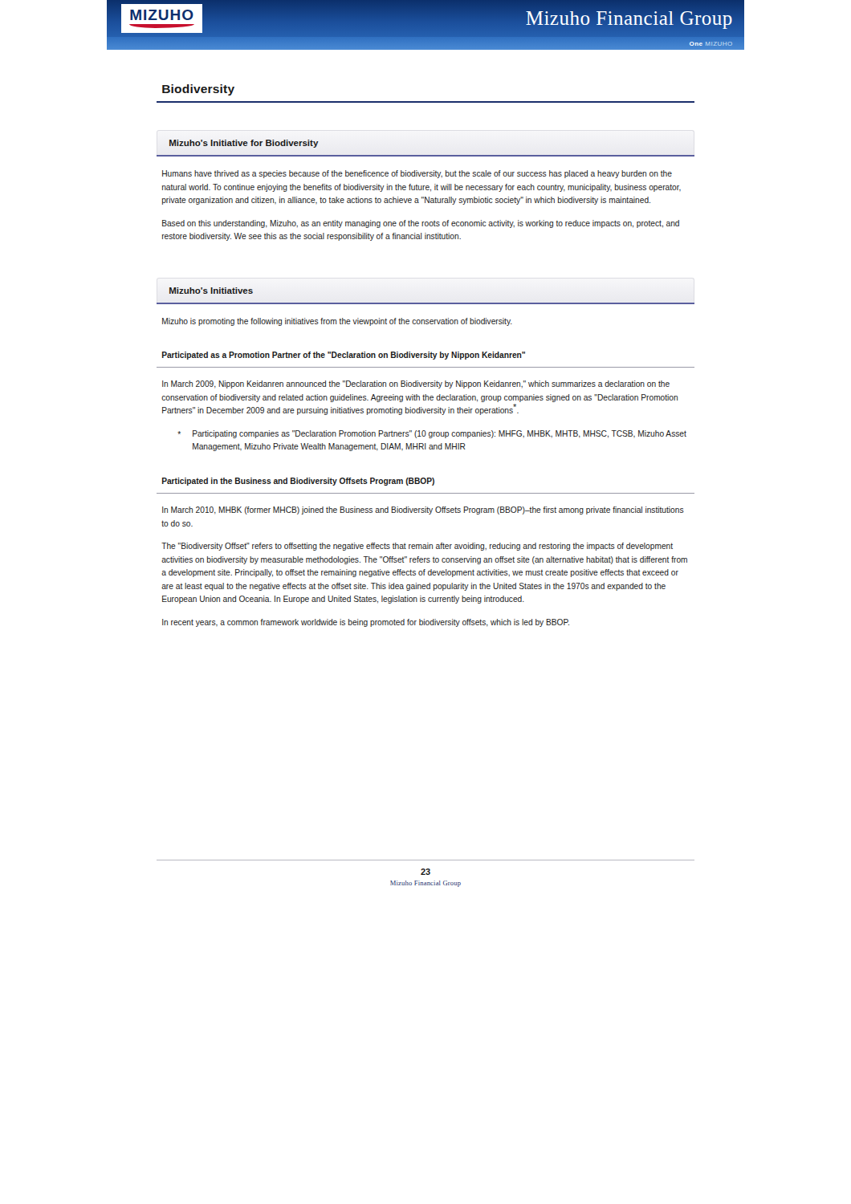MIZUHO
Mizuho Financial Group
One MIZUHO
Biodiversity
Mizuho's Initiative for Biodiversity
Humans have thrived as a species because of the beneficence of biodiversity, but the scale of our success has placed a heavy burden on the natural world. To continue enjoying the benefits of biodiversity in the future, it will be necessary for each country, municipality, business operator, private organization and citizen, in alliance, to take actions to achieve a "Naturally symbiotic society" in which biodiversity is maintained.
Based on this understanding, Mizuho, as an entity managing one of the roots of economic activity, is working to reduce impacts on, protect, and restore biodiversity. We see this as the social responsibility of a financial institution.
Mizuho's Initiatives
Mizuho is promoting the following initiatives from the viewpoint of the conservation of biodiversity.
Participated as a Promotion Partner of the "Declaration on Biodiversity by Nippon Keidanren"
In March 2009, Nippon Keidanren announced the "Declaration on Biodiversity by Nippon Keidanren," which summarizes a declaration on the conservation of biodiversity and related action guidelines. Agreeing with the declaration, group companies signed on as "Declaration Promotion Partners" in December 2009 and are pursuing initiatives promoting biodiversity in their operations*.
Participating companies as "Declaration Promotion Partners" (10 group companies): MHFG, MHBK, MHTB, MHSC, TCSB, Mizuho Asset Management, Mizuho Private Wealth Management, DIAM, MHRI and MHIR
Participated in the Business and Biodiversity Offsets Program (BBOP)
In March 2010, MHBK (former MHCB) joined the Business and Biodiversity Offsets Program (BBOP)–the first among private financial institutions to do so.
The "Biodiversity Offset" refers to offsetting the negative effects that remain after avoiding, reducing and restoring the impacts of development activities on biodiversity by measurable methodologies. The "Offset" refers to conserving an offset site (an alternative habitat) that is different from a development site. Principally, to offset the remaining negative effects of development activities, we must create positive effects that exceed or are at least equal to the negative effects at the offset site. This idea gained popularity in the United States in the 1970s and expanded to the European Union and Oceania. In Europe and United States, legislation is currently being introduced.
In recent years, a common framework worldwide is being promoted for biodiversity offsets, which is led by BBOP.
23
Mizuho Financial Group